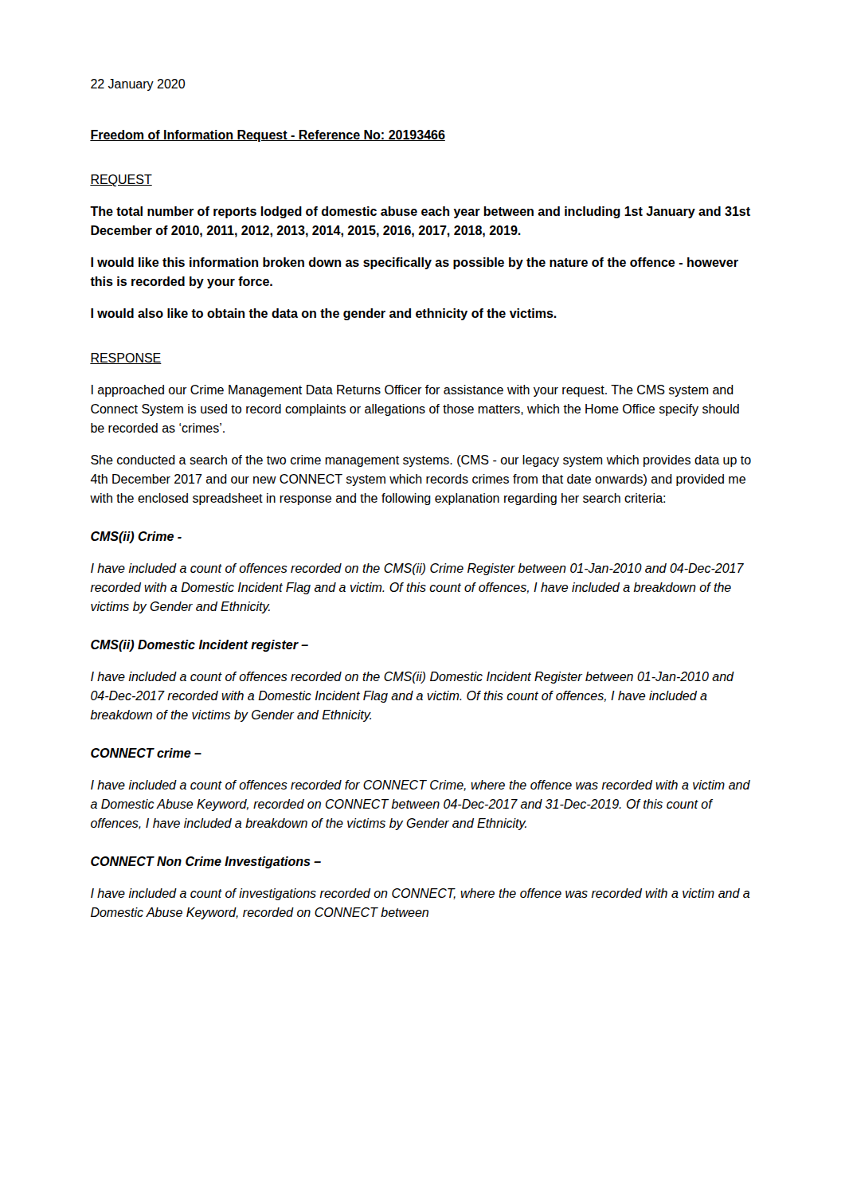22 January 2020
Freedom of Information Request - Reference No: 20193466
REQUEST
The total number of reports lodged of domestic abuse each year between and including 1st January and 31st December of 2010, 2011, 2012, 2013, 2014, 2015, 2016, 2017, 2018, 2019.
I would like this information broken down as specifically as possible by the nature of the offence - however this is recorded by your force.
I would also like to obtain the data on the gender and ethnicity of the victims.
RESPONSE
I approached our Crime Management Data Returns Officer for assistance with your request. The CMS system and Connect System is used to record complaints or allegations of those matters, which the Home Office specify should be recorded as ‘crimes’.
She conducted a search of the two crime management systems. (CMS - our legacy system which provides data up to 4th December 2017 and our new CONNECT system which records crimes from that date onwards) and provided me with the enclosed spreadsheet in response and the following explanation regarding her search criteria:
CMS(ii) Crime -
I have included a count of offences recorded on the CMS(ii) Crime Register between 01-Jan-2010 and 04-Dec-2017 recorded with a Domestic Incident Flag and a victim. Of this count of offences, I have included a breakdown of the victims by Gender and Ethnicity.
CMS(ii) Domestic Incident register –
I have included a count of offences recorded on the CMS(ii) Domestic Incident Register between 01-Jan-2010 and 04-Dec-2017 recorded with a Domestic Incident Flag and a victim. Of this count of offences, I have included a breakdown of the victims by Gender and Ethnicity.
CONNECT crime –
I have included a count of offences recorded for CONNECT Crime, where the offence was recorded with a victim and a Domestic Abuse Keyword, recorded on CONNECT between 04-Dec-2017 and 31-Dec-2019. Of this count of offences, I have included a breakdown of the victims by Gender and Ethnicity.
CONNECT Non Crime Investigations –
I have included a count of investigations recorded on CONNECT, where the offence was recorded with a victim and a Domestic Abuse Keyword, recorded on CONNECT between